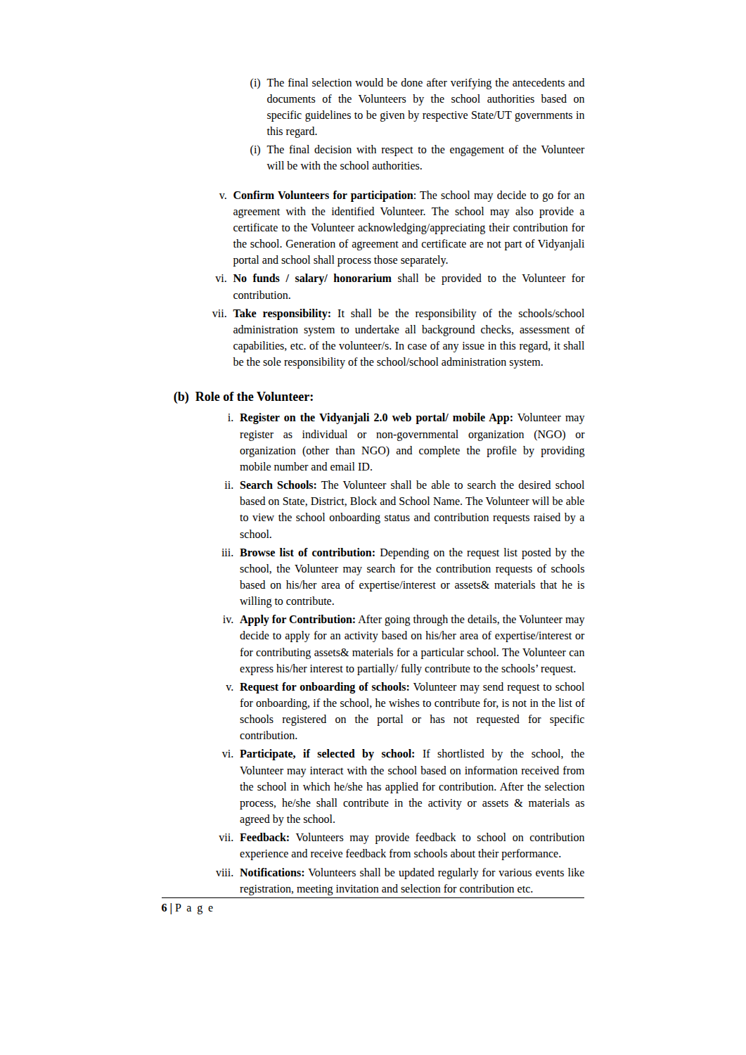(i)
The final selection would be done after verifying the antecedents and documents of the Volunteers by the school authorities based on specific guidelines to be given by respective State/UT governments in this regard.
(i)
The final decision with respect to the engagement of the Volunteer will be with the school authorities.
v.
Confirm Volunteers for participation: The school may decide to go for an agreement with the identified Volunteer. The school may also provide a certificate to the Volunteer acknowledging/appreciating their contribution for the school. Generation of agreement and certificate are not part of Vidyanjali portal and school shall process those separately.
vi.
No funds / salary/ honorarium shall be provided to the Volunteer for contribution.
vii.
Take responsibility: It shall be the responsibility of the schools/school administration system to undertake all background checks, assessment of capabilities, etc. of the volunteer/s. In case of any issue in this regard, it shall be the sole responsibility of the school/school administration system.
(b) Role of the Volunteer:
i.
Register on the Vidyanjali 2.0 web portal/ mobile App: Volunteer may register as individual or non-governmental organization (NGO) or organization (other than NGO) and complete the profile by providing mobile number and email ID.
ii.
Search Schools: The Volunteer shall be able to search the desired school based on State, District, Block and School Name. The Volunteer will be able to view the school onboarding status and contribution requests raised by a school.
iii.
Browse list of contribution: Depending on the request list posted by the school, the Volunteer may search for the contribution requests of schools based on his/her area of expertise/interest or assets& materials that he is willing to contribute.
iv.
Apply for Contribution: After going through the details, the Volunteer may decide to apply for an activity based on his/her area of expertise/interest or for contributing assets& materials for a particular school. The Volunteer can express his/her interest to partially/ fully contribute to the schools’ request.
v.
Request for onboarding of schools: Volunteer may send request to school for onboarding, if the school, he wishes to contribute for, is not in the list of schools registered on the portal or has not requested for specific contribution.
vi.
Participate, if selected by school: If shortlisted by the school, the Volunteer may interact with the school based on information received from the school in which he/she has applied for contribution. After the selection process, he/she shall contribute in the activity or assets & materials as agreed by the school.
vii.
Feedback: Volunteers may provide feedback to school on contribution experience and receive feedback from schools about their performance.
viii.
Notifications: Volunteers shall be updated regularly for various events like registration, meeting invitation and selection for contribution etc.
6 | P a g e